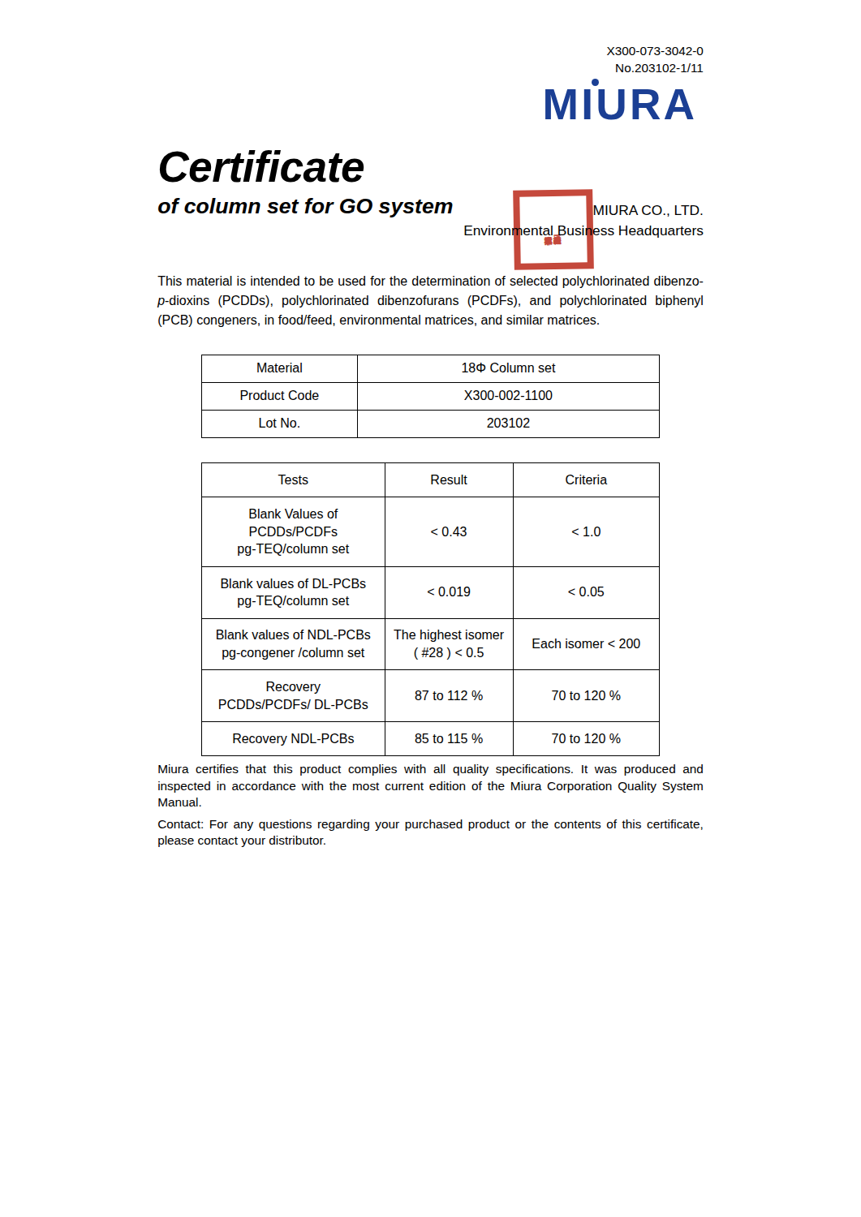X300-073-3042-0
No.203102-1/11
MIURA
Certificate
of column set for GO system
三浦工業株式会社 環境事業本部
MIURA CO., LTD.
Environmental Business Headquarters
This material is intended to be used for the determination of selected polychlorinated dibenzo-p-dioxins (PCDDs), polychlorinated dibenzofurans (PCDFs), and polychlorinated biphenyl (PCB) congeners, in food/feed, environmental matrices, and similar matrices.
| Material | 18Φ Column set |
| Product Code | X300-002-1100 |
| Lot No. | 203102 |
| Tests | Result | Criteria |
| --- | --- | --- |
| Blank Values of PCDDs/PCDFs pg-TEQ/column set | < 0.43 | < 1.0 |
| Blank values of DL-PCBs pg-TEQ/column set | < 0.019 | < 0.05 |
| Blank values of NDL-PCBs pg-congener /column set | The highest isomer ( #28 ) < 0.5 | Each isomer < 200 |
| Recovery PCDDs/PCDFs/ DL-PCBs | 87 to 112 % | 70 to 120 % |
| Recovery NDL-PCBs | 85 to 115 % | 70 to 120 % |
Miura certifies that this product complies with all quality specifications. It was produced and inspected in accordance with the most current edition of the Miura Corporation Quality System Manual.
Contact: For any questions regarding your purchased product or the contents of this certificate, please contact your distributor.